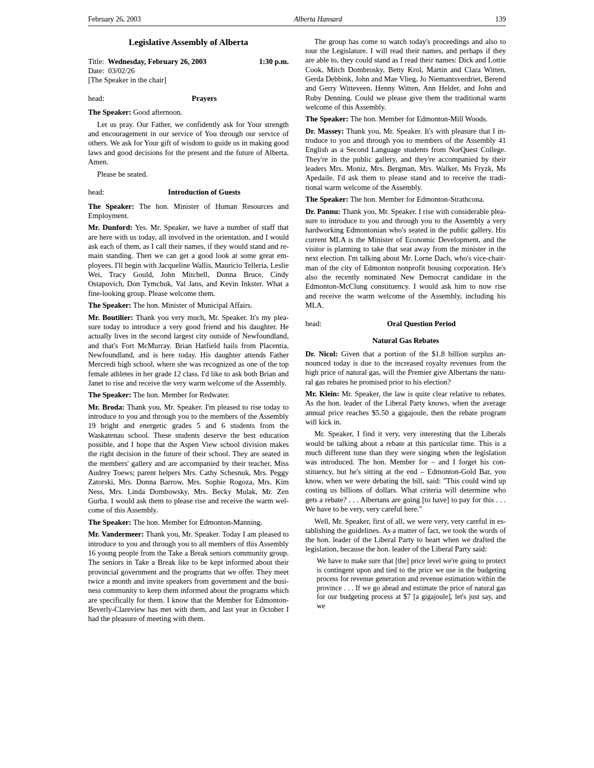February 26, 2003 Alberta Hansard 139
Legislative Assembly of Alberta
Title: Wednesday, February 26, 20031:30 p.m.
Date: 03/02/26
[The Speaker in the chair]
head: Prayers
The Speaker: Good afternoon.
Let us pray. Our Father, we confidently ask for Your strength and encouragement in our service of You through our service of others. We ask for Your gift of wisdom to guide us in making good laws and good decisions for the present and the future of Alberta. Amen.
Please be seated.
head: Introduction of Guests
The Speaker: The hon. Minister of Human Resources and Employment.
Mr. Dunford: Yes. Mr. Speaker, we have a number of staff that are here with us today, all involved in the orientation, and I would ask each of them, as I call their names, if they would stand and remain standing. Then we can get a good look at some great employees. I'll begin with Jacqueline Wallis, Mauricio Telleria, Leslie Wei, Tracy Gould, John Mitchell, Donna Bruce, Cindy Ostapovich, Don Tymchuk, Val Jans, and Kevin Inkster. What a fine-looking group. Please welcome them.
The Speaker: The hon. Minister of Municipal Affairs.
Mr. Boutilier: Thank you very much, Mr. Speaker. It's my pleasure today to introduce a very good friend and his daughter. He actually lives in the second largest city outside of Newfoundland, and that's Fort McMurray. Brian Hatfield hails from Placentia, Newfoundland, and is here today. His daughter attends Father Mercredi high school, where she was recognized as one of the top female athletes in her grade 12 class. I'd like to ask both Brian and Janet to rise and receive the very warm welcome of the Assembly.
The Speaker: The hon. Member for Redwater.
Mr. Broda: Thank you, Mr. Speaker. I'm pleased to rise today to introduce to you and through you to the members of the Assembly 19 bright and energetic grades 5 and 6 students from the Waskatenau school. These students deserve the best education possible, and I hope that the Aspen View school division makes the right decision in the future of their school. They are seated in the members' gallery and are accompanied by their teacher, Miss Audrey Toews; parent helpers Mrs. Cathy Schesnuk, Mrs. Peggy Zatorski, Mrs. Donna Barrow, Mrs. Sophie Rogoza, Mrs. Kim Ness, Mrs. Linda Dombowsky, Mrs. Becky Mulak, Mr. Zen Gurba. I would ask them to please rise and receive the warm welcome of this Assembly.
The Speaker: The hon. Member for Edmonton-Manning.
Mr. Vandermeer: Thank you, Mr. Speaker. Today I am pleased to introduce to you and through you to all members of this Assembly 16 young people from the Take a Break seniors community group. The seniors in Take a Break like to be kept informed about their provincial government and the programs that we offer. They meet twice a month and invite speakers from government and the business community to keep them informed about the programs which are specifically for them. I know that the Member for Edmonton-Beverly-Clareview has met with them, and last year in October I had the pleasure of meeting with them.
The group has come to watch today's proceedings and also to tour the Legislature. I will read their names, and perhaps if they are able to, they could stand as I read their names: Dick and Lottie Cook, Mitch Dombrosky, Betty Krol, Martin and Clara Witten, Gerda Debbink, John and Mae Vlieg, Jo Niemantsverdriet, Berend and Gerry Witteveen, Henny Witten, Ann Helder, and John and Ruby Denning. Could we please give them the traditional warm welcome of this Assembly.
The Speaker: The hon. Member for Edmonton-Mill Woods.
Dr. Massey: Thank you, Mr. Speaker. It's with pleasure that I introduce to you and through you to members of the Assembly 41 English as a Second Language students from NorQuest College. They're in the public gallery, and they're accompanied by their leaders Mrs. Moniz, Mrs. Bergman, Mrs. Walker, Ms Fryzk, Ms Apedaile. I'd ask them to please stand and to receive the traditional warm welcome of the Assembly.
The Speaker: The hon. Member for Edmonton-Strathcona.
Dr. Pannu: Thank you, Mr. Speaker. I rise with considerable pleasure to introduce to you and through you to the Assembly a very hardworking Edmontonian who's seated in the public gallery. His current MLA is the Minister of Economic Development, and the visitor is planning to take that seat away from the minister in the next election. I'm talking about Mr. Lorne Dach, who's vice-chairman of the city of Edmonton nonprofit housing corporation. He's also the recently nominated New Democrat candidate in the Edmonton-McClung constituency. I would ask him to now rise and receive the warm welcome of the Assembly, including his MLA.
head: Oral Question Period
Natural Gas Rebates
Dr. Nicol: Given that a portion of the $1.8 billion surplus announced today is due to the increased royalty revenues from the high price of natural gas, will the Premier give Albertans the natural gas rebates he promised prior to his election?
Mr. Klein: Mr. Speaker, the law is quite clear relative to rebates. As the hon. leader of the Liberal Party knows, when the average annual price reaches $5.50 a gigajoule, then the rebate program will kick in.
Mr. Speaker, I find it very, very interesting that the Liberals would be talking about a rebate at this particular time. This is a much different tune than they were singing when the legislation was introduced. The hon. Member for – and I forget his constituency, but he's sitting at the end – Edmonton-Gold Bar, you know, when we were debating the bill, said: "This could wind up costing us billions of dollars. What criteria will determine who gets a rebate? . . . Albertans are going [to have] to pay for this . . . We have to be very, very careful here."
Well, Mr. Speaker, first of all, we were very, very careful in establishing the guidelines. As a matter of fact, we took the words of the hon. leader of the Liberal Party to heart when we drafted the legislation, because the hon. leader of the Liberal Party said:
We have to make sure that [the] price level we're going to protect is contingent upon and tied to the price we use in the budgeting process for revenue generation and revenue estimation within the province . . . If we go ahead and estimate the price of natural gas for our budgeting process at $7 [a gigajoule], let's just say, and we